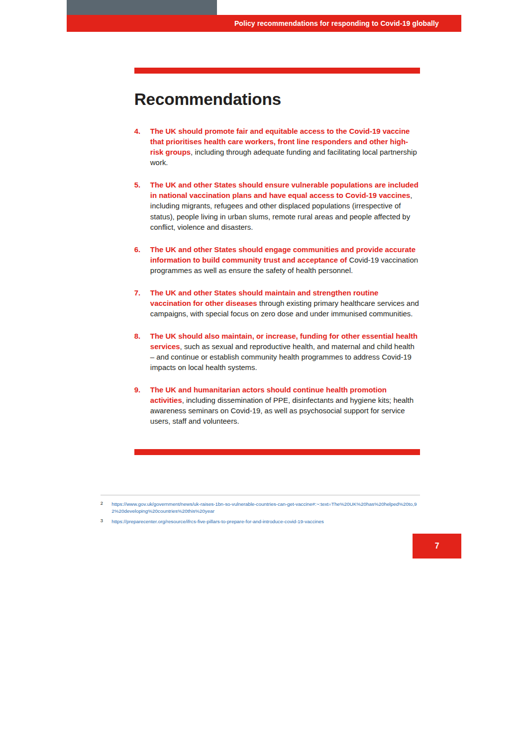Policy recommendations for responding to Covid-19 globally
Recommendations
4. The UK should promote fair and equitable access to the Covid-19 vaccine that prioritises health care workers, front line responders and other high-risk groups, including through adequate funding and facilitating local partnership work.
5. The UK and other States should ensure vulnerable populations are included in national vaccination plans and have equal access to Covid-19 vaccines, including migrants, refugees and other displaced populations (irrespective of status), people living in urban slums, remote rural areas and people affected by conflict, violence and disasters.
6. The UK and other States should engage communities and provide accurate information to build community trust and acceptance of Covid-19 vaccination programmes as well as ensure the safety of health personnel.
7. The UK and other States should maintain and strengthen routine vaccination for other diseases through existing primary healthcare services and campaigns, with special focus on zero dose and under immunised communities.
8. The UK should also maintain, or increase, funding for other essential health services, such as sexual and reproductive health, and maternal and child health – and continue or establish community health programmes to address Covid-19 impacts on local health systems.
9. The UK and humanitarian actors should continue health promotion activities, including dissemination of PPE, disinfectants and hygiene kits; health awareness seminars on Covid-19, as well as psychosocial support for service users, staff and volunteers.
2 https://www.gov.uk/government/news/uk-raises-1bn-so-vulnerable-countries-can-get-vaccine#:~:text=The%20UK%20has%20helped%20to,92%20developing%20countries%20this%20year
3 https://preparecenter.org/resource/ifrcs-five-pillars-to-prepare-for-and-introduce-covid-19-vaccines
7